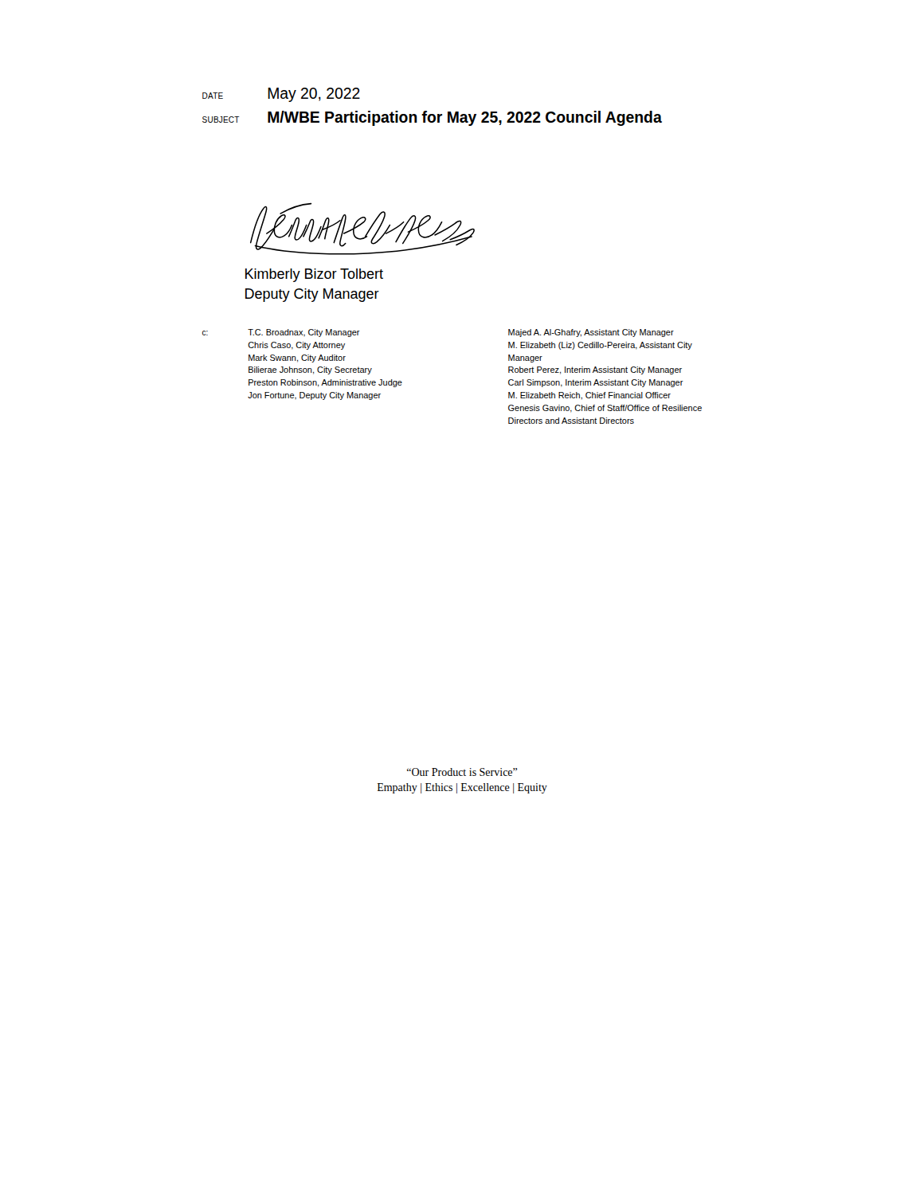Date
May 20, 2022
Subject
M/WBE Participation for May 25, 2022 Council Agenda
Kimberly Bizor Tolbert
Deputy City Manager
c:
T.C. Broadnax, City Manager
Chris Caso, City Attorney
Mark Swann, City Auditor
Bilierae Johnson, City Secretary
Preston Robinson, Administrative Judge
Jon Fortune, Deputy City Manager
Majed A. Al-Ghafry, Assistant City Manager
M. Elizabeth (Liz) Cedillo-Pereira, Assistant City Manager
Robert Perez, Interim Assistant City Manager
Carl Simpson, Interim Assistant City Manager
M. Elizabeth Reich, Chief Financial Officer
Genesis Gavino, Chief of Staff/Office of Resilience
Directors and Assistant Directors
“Our Product is Service”
Empathy | Ethics | Excellence | Equity